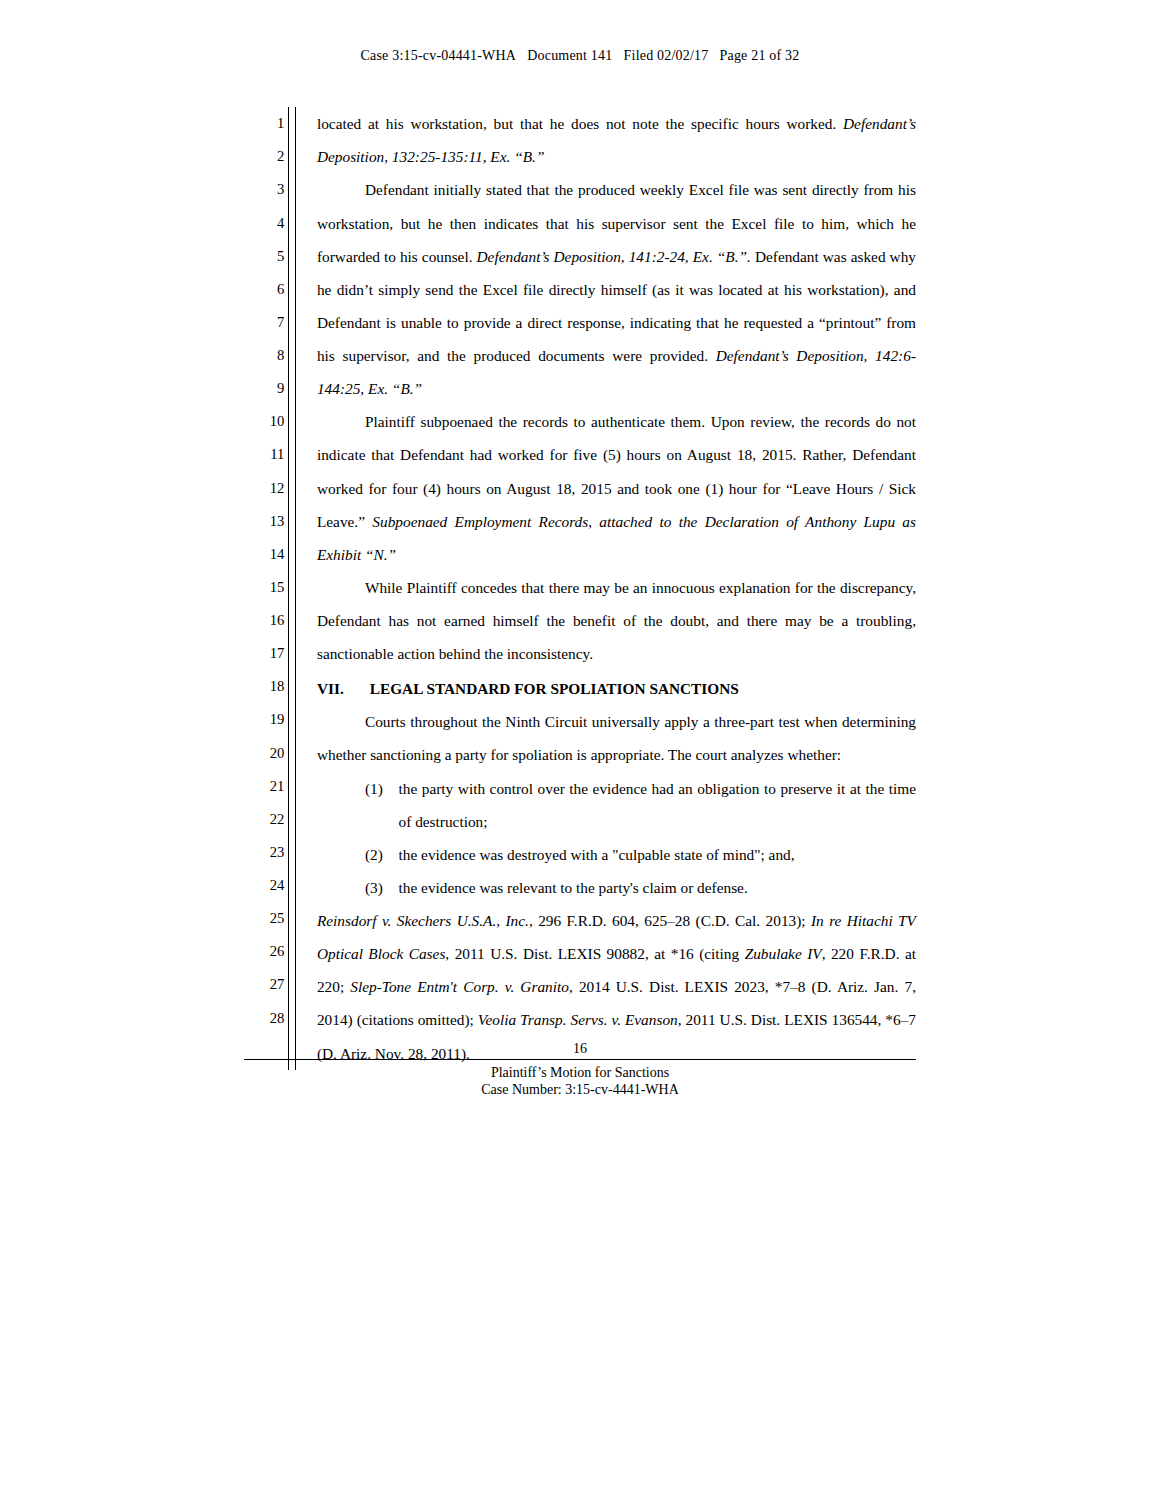Case 3:15-cv-04441-WHA Document 141 Filed 02/02/17 Page 21 of 32
1
2
3
4
5
6
7
8
9
10
11
12
13
14
15
16
17
18
19
20
21
22
23
24
25
26
27
28
located at his workstation, but that he does not note the specific hours worked. Defendant’s Deposition, 132:25-135:11, Ex. “B.”
Defendant initially stated that the produced weekly Excel file was sent directly from his workstation, but he then indicates that his supervisor sent the Excel file to him, which he forwarded to his counsel. Defendant’s Deposition, 141:2-24, Ex. “B.”. Defendant was asked why he didn’t simply send the Excel file directly himself (as it was located at his workstation), and Defendant is unable to provide a direct response, indicating that he requested a “printout” from his supervisor, and the produced documents were provided. Defendant’s Deposition, 142:6-144:25, Ex. “B.”
Plaintiff subpoenaed the records to authenticate them. Upon review, the records do not indicate that Defendant had worked for five (5) hours on August 18, 2015. Rather, Defendant worked for four (4) hours on August 18, 2015 and took one (1) hour for “Leave Hours / Sick Leave.” Subpoenaed Employment Records, attached to the Declaration of Anthony Lupu as Exhibit “N.”
While Plaintiff concedes that there may be an innocuous explanation for the discrepancy, Defendant has not earned himself the benefit of the doubt, and there may be a troubling, sanctionable action behind the inconsistency.
VII. LEGAL STANDARD FOR SPOLIATION SANCTIONS
Courts throughout the Ninth Circuit universally apply a three-part test when determining whether sanctioning a party for spoliation is appropriate. The court analyzes whether:
(1) the party with control over the evidence had an obligation to preserve it at the time of destruction;
(2) the evidence was destroyed with a "culpable state of mind"; and,
(3) the evidence was relevant to the party's claim or defense.
Reinsdorf v. Skechers U.S.A., Inc., 296 F.R.D. 604, 625–28 (C.D. Cal. 2013); In re Hitachi TV Optical Block Cases, 2011 U.S. Dist. LEXIS 90882, at *16 (citing Zubulake IV, 220 F.R.D. at 220; Slep-Tone Entm't Corp. v. Granito, 2014 U.S. Dist. LEXIS 2023, *7–8 (D. Ariz. Jan. 7, 2014) (citations omitted); Veolia Transp. Servs. v. Evanson, 2011 U.S. Dist. LEXIS 136544, *6–7 (D. Ariz. Nov. 28, 2011).
16
Plaintiff’s Motion for Sanctions
Case Number: 3:15-cv-4441-WHA